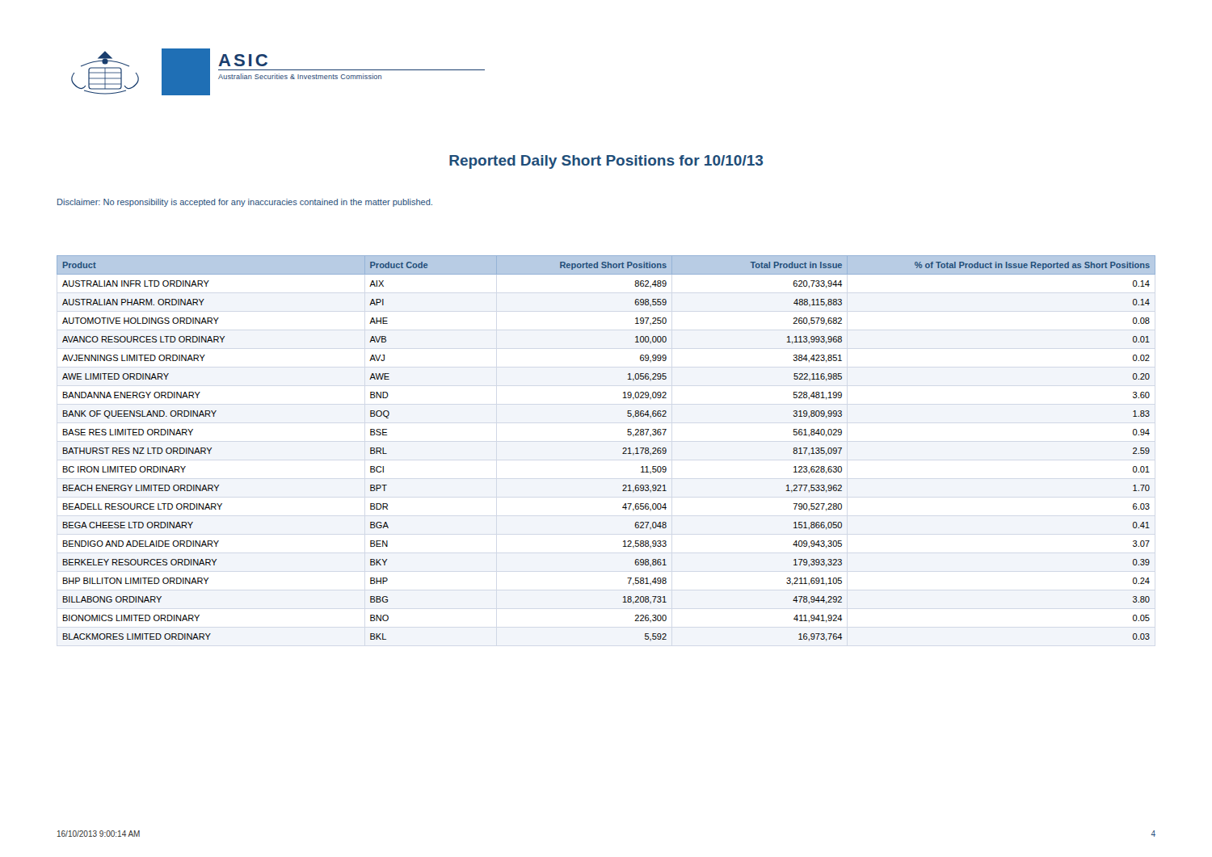ASIC
Australian Securities & Investments Commission
Reported Daily Short Positions for 10/10/13
Disclaimer: No responsibility is accepted for any inaccuracies contained in the matter published.
| Product | Product Code | Reported Short Positions | Total Product in Issue | % of Total Product in Issue Reported as Short Positions |
| --- | --- | --- | --- | --- |
| AUSTRALIAN INFR LTD ORDINARY | AIX | 862,489 | 620,733,944 | 0.14 |
| AUSTRALIAN PHARM. ORDINARY | API | 698,559 | 488,115,883 | 0.14 |
| AUTOMOTIVE HOLDINGS ORDINARY | AHE | 197,250 | 260,579,682 | 0.08 |
| AVANCO RESOURCES LTD ORDINARY | AVB | 100,000 | 1,113,993,968 | 0.01 |
| AVJENNINGS LIMITED ORDINARY | AVJ | 69,999 | 384,423,851 | 0.02 |
| AWE LIMITED ORDINARY | AWE | 1,056,295 | 522,116,985 | 0.20 |
| BANDANNA ENERGY ORDINARY | BND | 19,029,092 | 528,481,199 | 3.60 |
| BANK OF QUEENSLAND. ORDINARY | BOQ | 5,864,662 | 319,809,993 | 1.83 |
| BASE RES LIMITED ORDINARY | BSE | 5,287,367 | 561,840,029 | 0.94 |
| BATHURST RES NZ LTD ORDINARY | BRL | 21,178,269 | 817,135,097 | 2.59 |
| BC IRON LIMITED ORDINARY | BCI | 11,509 | 123,628,630 | 0.01 |
| BEACH ENERGY LIMITED ORDINARY | BPT | 21,693,921 | 1,277,533,962 | 1.70 |
| BEADELL RESOURCE LTD ORDINARY | BDR | 47,656,004 | 790,527,280 | 6.03 |
| BEGA CHEESE LTD ORDINARY | BGA | 627,048 | 151,866,050 | 0.41 |
| BENDIGO AND ADELAIDE ORDINARY | BEN | 12,588,933 | 409,943,305 | 3.07 |
| BERKELEY RESOURCES ORDINARY | BKY | 698,861 | 179,393,323 | 0.39 |
| BHP BILLITON LIMITED ORDINARY | BHP | 7,581,498 | 3,211,691,105 | 0.24 |
| BILLABONG ORDINARY | BBG | 18,208,731 | 478,944,292 | 3.80 |
| BIONOMICS LIMITED ORDINARY | BNO | 226,300 | 411,941,924 | 0.05 |
| BLACKMORES LIMITED ORDINARY | BKL | 5,592 | 16,973,764 | 0.03 |
16/10/2013 9:00:14 AM 4